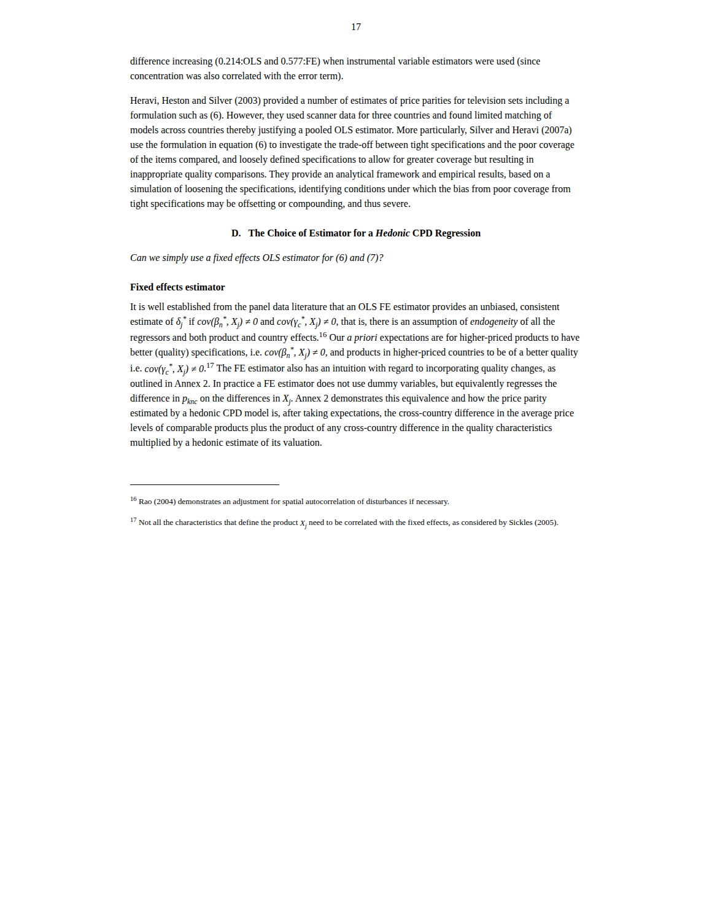17
difference increasing (0.214:OLS and 0.577:FE) when instrumental variable estimators were used (since concentration was also correlated with the error term).
Heravi, Heston and Silver (2003) provided a number of estimates of price parities for television sets including a formulation such as (6). However, they used scanner data for three countries and found limited matching of models across countries thereby justifying a pooled OLS estimator. More particularly, Silver and Heravi (2007a) use the formulation in equation (6) to investigate the trade-off between tight specifications and the poor coverage of the items compared, and loosely defined specifications to allow for greater coverage but resulting in inappropriate quality comparisons. They provide an analytical framework and empirical results, based on a simulation of loosening the specifications, identifying conditions under which the bias from poor coverage from tight specifications may be offsetting or compounding, and thus severe.
D. The Choice of Estimator for a Hedonic CPD Regression
Can we simply use a fixed effects OLS estimator for (6) and (7)?
Fixed effects estimator
It is well established from the panel data literature that an OLS FE estimator provides an unbiased, consistent estimate of δj* if cov(βn*, Xj) ≠ 0 and cov(γc*, Xj) ≠ 0, that is, there is an assumption of endogeneity of all the regressors and both product and country effects.16 Our a priori expectations are for higher-priced products to have better (quality) specifications, i.e. cov(βn*, Xj) ≠ 0, and products in higher-priced countries to be of a better quality i.e. cov(γc*, Xj) ≠ 0.17 The FE estimator also has an intuition with regard to incorporating quality changes, as outlined in Annex 2. In practice a FE estimator does not use dummy variables, but equivalently regresses the difference in pknc on the differences in Xj. Annex 2 demonstrates this equivalence and how the price parity estimated by a hedonic CPD model is, after taking expectations, the cross-country difference in the average price levels of comparable products plus the product of any cross-country difference in the quality characteristics multiplied by a hedonic estimate of its valuation.
16 Rao (2004) demonstrates an adjustment for spatial autocorrelation of disturbances if necessary.
17 Not all the characteristics that define the product Xj need to be correlated with the fixed effects, as considered by Sickles (2005).